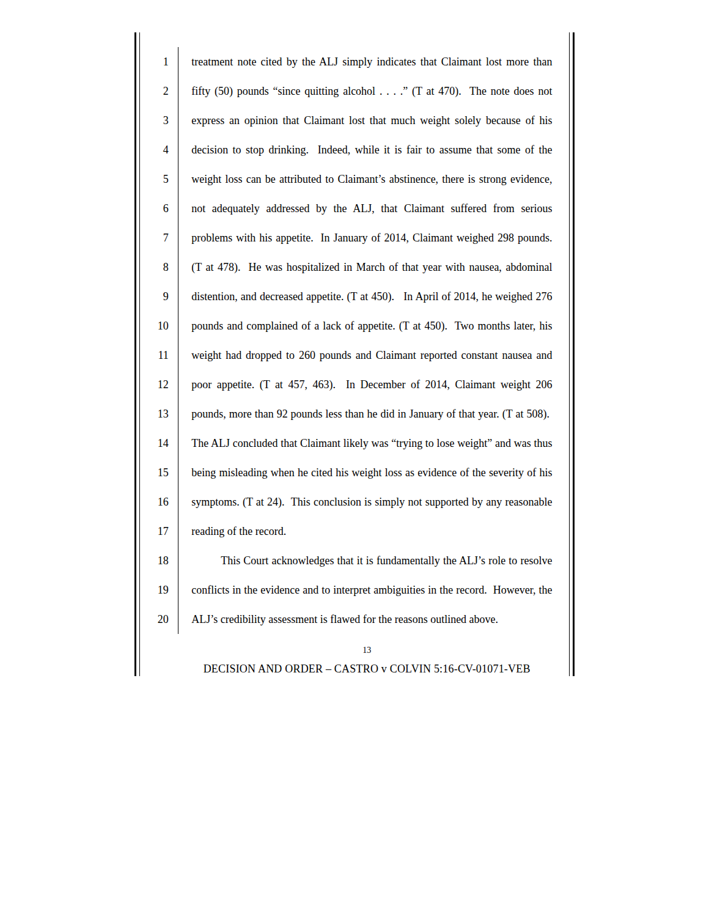1
2
3
4
5
6
7
8
9
10
11
12
13
14
15
16
17
18
19
20
treatment note cited by the ALJ simply indicates that Claimant lost more than fifty (50) pounds “since quitting alcohol . . . .” (T at 470). The note does not express an opinion that Claimant lost that much weight solely because of his decision to stop drinking. Indeed, while it is fair to assume that some of the weight loss can be attributed to Claimant’s abstinence, there is strong evidence, not adequately addressed by the ALJ, that Claimant suffered from serious problems with his appetite. In January of 2014, Claimant weighed 298 pounds. (T at 478). He was hospitalized in March of that year with nausea, abdominal distention, and decreased appetite. (T at 450). In April of 2014, he weighed 276 pounds and complained of a lack of appetite. (T at 450). Two months later, his weight had dropped to 260 pounds and Claimant reported constant nausea and poor appetite. (T at 457, 463). In December of 2014, Claimant weight 206 pounds, more than 92 pounds less than he did in January of that year. (T at 508). The ALJ concluded that Claimant likely was “trying to lose weight” and was thus being misleading when he cited his weight loss as evidence of the severity of his symptoms. (T at 24). This conclusion is simply not supported by any reasonable reading of the record.
This Court acknowledges that it is fundamentally the ALJ’s role to resolve conflicts in the evidence and to interpret ambiguities in the record. However, the ALJ’s credibility assessment is flawed for the reasons outlined above.
13
DECISION AND ORDER – CASTRO v COLVIN 5:16-CV-01071-VEB